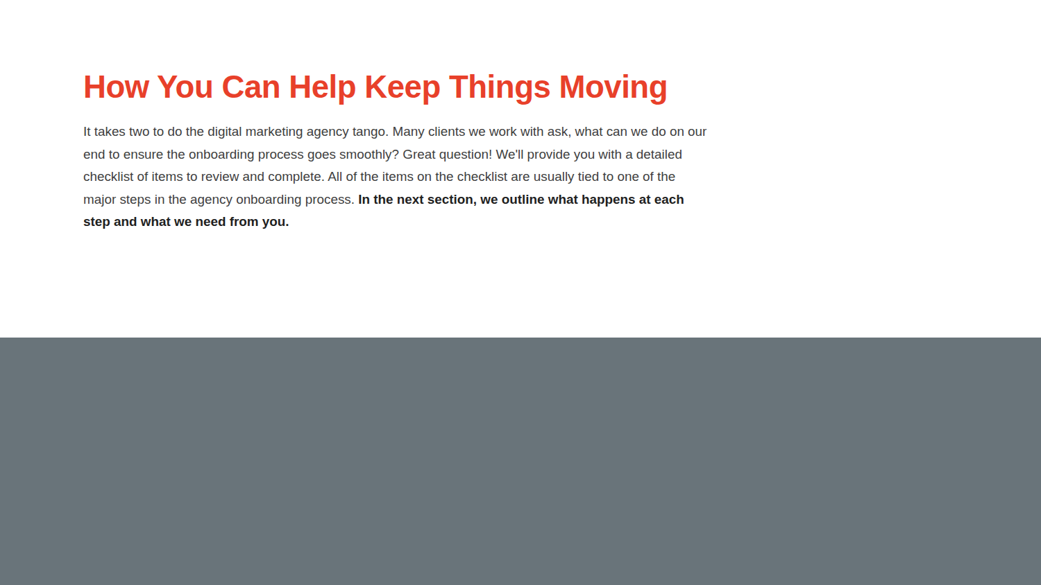How You Can Help Keep Things Moving
It takes two to do the digital marketing agency tango. Many clients we work with ask, what can we do on our end to ensure the onboarding process goes smoothly? Great question! We'll provide you with a detailed checklist of items to review and complete. All of the items on the checklist are usually tied to one of the major steps in the agency onboarding process. In the next section, we outline what happens at each step and what we need from you.